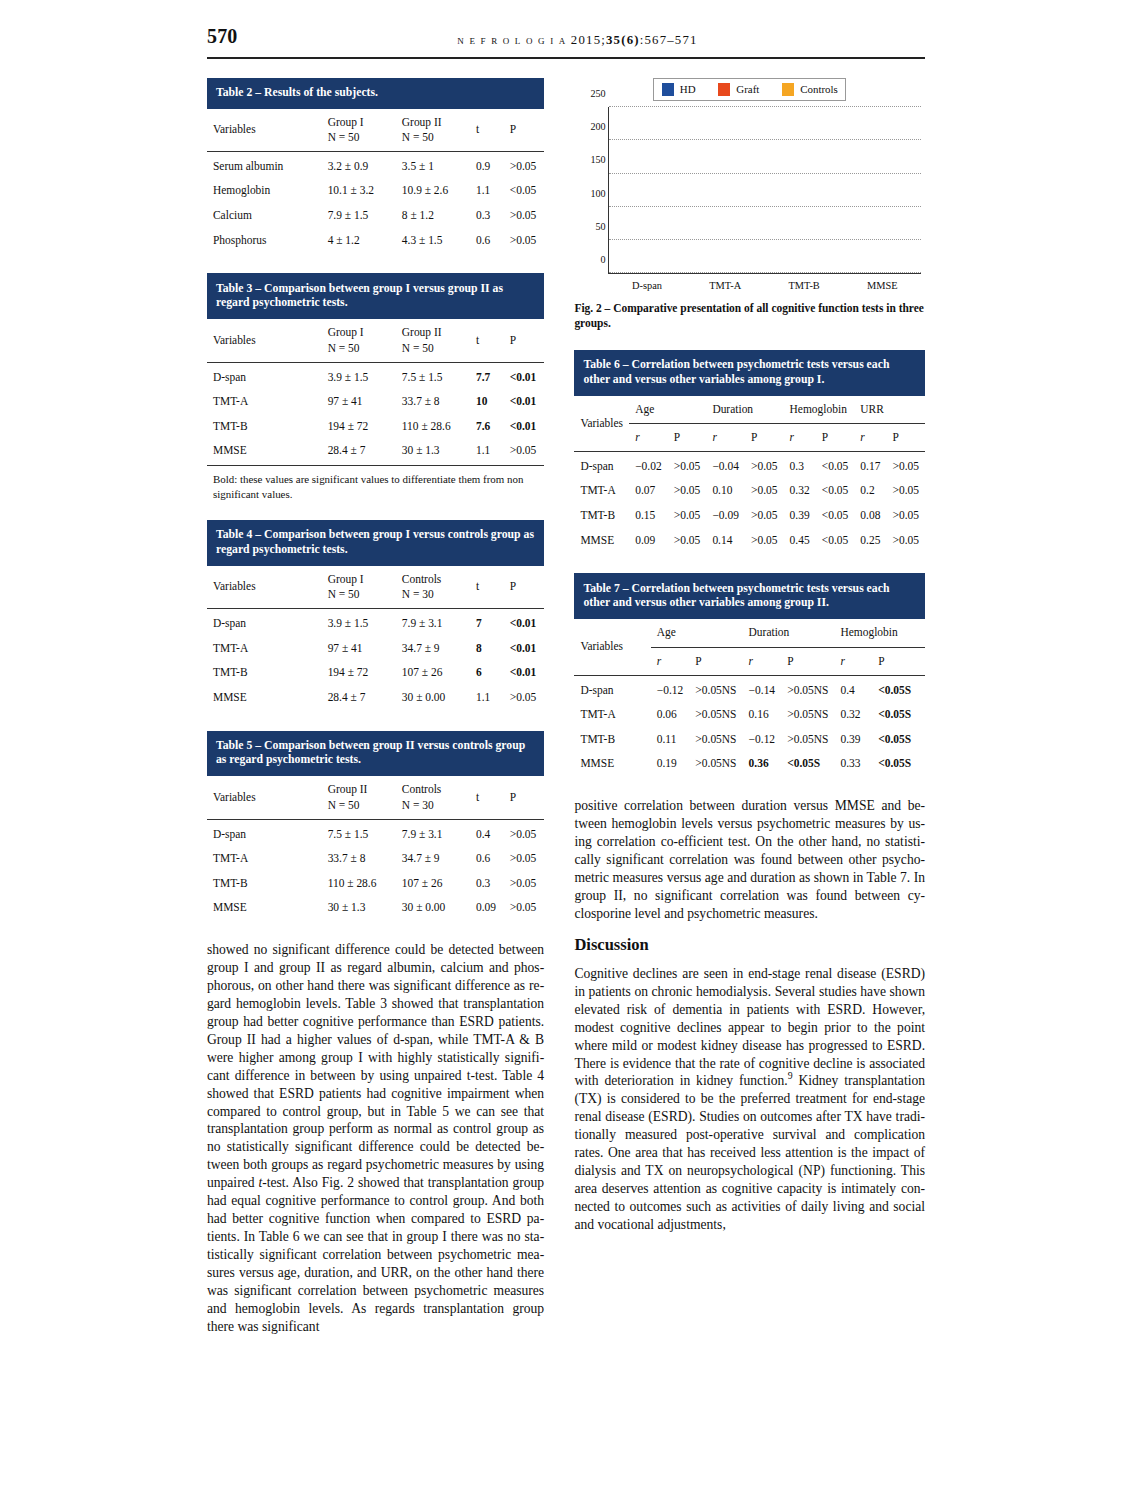570
n e f r o l o g i a 2015;35(6):567–571
Table 2 – Results of the subjects.
| Variables | Group I N = 50 | Group II N = 50 | t | P |
| --- | --- | --- | --- | --- |
| Serum albumin | 3.2 ± 0.9 | 3.5 ± 1 | 0.9 | >0.05 |
| Hemoglobin | 10.1 ± 3.2 | 10.9 ± 2.6 | 1.1 | <0.05 |
| Calcium | 7.9 ± 1.5 | 8 ± 1.2 | 0.3 | >0.05 |
| Phosphorus | 4 ± 1.2 | 4.3 ± 1.5 | 0.6 | >0.05 |
Table 3 – Comparison between group I versus group II as regard psychometric tests.
| Variables | Group I N = 50 | Group II N = 50 | t | P |
| --- | --- | --- | --- | --- |
| D-span | 3.9 ± 1.5 | 7.5 ± 1.5 | 7.7 | <0.01 |
| TMT-A | 97 ± 41 | 33.7 ± 8 | 10 | <0.01 |
| TMT-B | 194 ± 72 | 110 ± 28.6 | 7.6 | <0.01 |
| MMSE | 28.4 ± 7 | 30 ± 1.3 | 1.1 | >0.05 |
| Bold: these values are significant values to differentiate them from non significant values. |
Table 4 – Comparison between group I versus controls group as regard psychometric tests.
| Variables | Group I N = 50 | Controls N = 30 | t | P |
| --- | --- | --- | --- | --- |
| D-span | 3.9 ± 1.5 | 7.9 ± 3.1 | 7 | <0.01 |
| TMT-A | 97 ± 41 | 34.7 ± 9 | 8 | <0.01 |
| TMT-B | 194 ± 72 | 107 ± 26 | 6 | <0.01 |
| MMSE | 28.4 ± 7 | 30 ± 0.00 | 1.1 | >0.05 |
Table 5 – Comparison between group II versus controls group as regard psychometric tests.
| Variables | Group II N = 50 | Controls N = 30 | t | P |
| --- | --- | --- | --- | --- |
| D-span | 7.5 ± 1.5 | 7.9 ± 3.1 | 0.4 | >0.05 |
| TMT-A | 33.7 ± 8 | 34.7 ± 9 | 0.6 | >0.05 |
| TMT-B | 110 ± 28.6 | 107 ± 26 | 0.3 | >0.05 |
| MMSE | 30 ± 1.3 | 30 ± 0.00 | 0.09 | >0.05 |
showed no significant difference could be detected between group I and group II as regard albumin, calcium and phosphorous, on other hand there was significant difference as regard hemoglobin levels. Table 3 showed that transplantation group had better cognitive performance than ESRD patients. Group II had a higher values of d-span, while TMT-A & B were higher among group I with highly statistically significant difference in between by using unpaired t-test. Table 4 showed that ESRD patients had cognitive impairment when compared to control group, but in Table 5 we can see that transplantation group perform as normal as control group as no statistically significant difference could be detected between both groups as regard psychometric measures by using unpaired t-test. Also Fig. 2 showed that transplantation group had equal cognitive performance to control group. And both had better cognitive function when compared to ESRD patients. In Table 6 we can see that in group I there was no statistically significant correlation between psychometric measures versus age, duration, and URR, on the other hand there was significant correlation between psychometric measures and hemoglobin levels. As regards transplantation group there was significant
HD Graft Controls
0
50
100
150
200
250
D-span TMT-A TMT-B MMSE
Fig. 2 – Comparative presentation of all cognitive function tests in three groups.
Table 6 – Correlation between psychometric tests versus each other and versus other variables among group I.
| Variables | Age | Duration | Hemoglobin | URR |
| --- | --- | --- | --- | --- |
| r | P | r | P | r | P | r | P |
| D-span | −0.02 | >0.05 | −0.04 | >0.05 | 0.3 | <0.05 | 0.17 | >0.05 |
| TMT-A | 0.07 | >0.05 | 0.10 | >0.05 | 0.32 | <0.05 | 0.2 | >0.05 |
| TMT-B | 0.15 | >0.05 | −0.09 | >0.05 | 0.39 | <0.05 | 0.08 | >0.05 |
| MMSE | 0.09 | >0.05 | 0.14 | >0.05 | 0.45 | <0.05 | 0.25 | >0.05 |
Table 7 – Correlation between psychometric tests versus each other and versus other variables among group II.
| Variables | Age | Duration | Hemoglobin |
| --- | --- | --- | --- |
| r | P | r | P | r | P |
| D-span | −0.12 | >0.05NS | −0.14 | >0.05NS | 0.4 | <0.05S |
| TMT-A | 0.06 | >0.05NS | 0.16 | >0.05NS | 0.32 | <0.05S |
| TMT-B | 0.11 | >0.05NS | −0.12 | >0.05NS | 0.39 | <0.05S |
| MMSE | 0.19 | >0.05NS | 0.36 | <0.05S | 0.33 | <0.05S |
positive correlation between duration versus MMSE and between hemoglobin levels versus psychometric measures by using correlation co-efficient test. On the other hand, no statistically significant correlation was found between other psychometric measures versus age and duration as shown in Table 7. In group II, no significant correlation was found between cyclosporine level and psychometric measures.
Discussion
Cognitive declines are seen in end-stage renal disease (ESRD) in patients on chronic hemodialysis. Several studies have shown elevated risk of dementia in patients with ESRD. However, modest cognitive declines appear to begin prior to the point where mild or modest kidney disease has progressed to ESRD. There is evidence that the rate of cognitive decline is associated with deterioration in kidney function.9 Kidney transplantation (TX) is considered to be the preferred treatment for end-stage renal disease (ESRD). Studies on outcomes after TX have traditionally measured post-operative survival and complication rates. One area that has received less attention is the impact of dialysis and TX on neuropsychological (NP) functioning. This area deserves attention as cognitive capacity is intimately connected to outcomes such as activities of daily living and social and vocational adjustments,